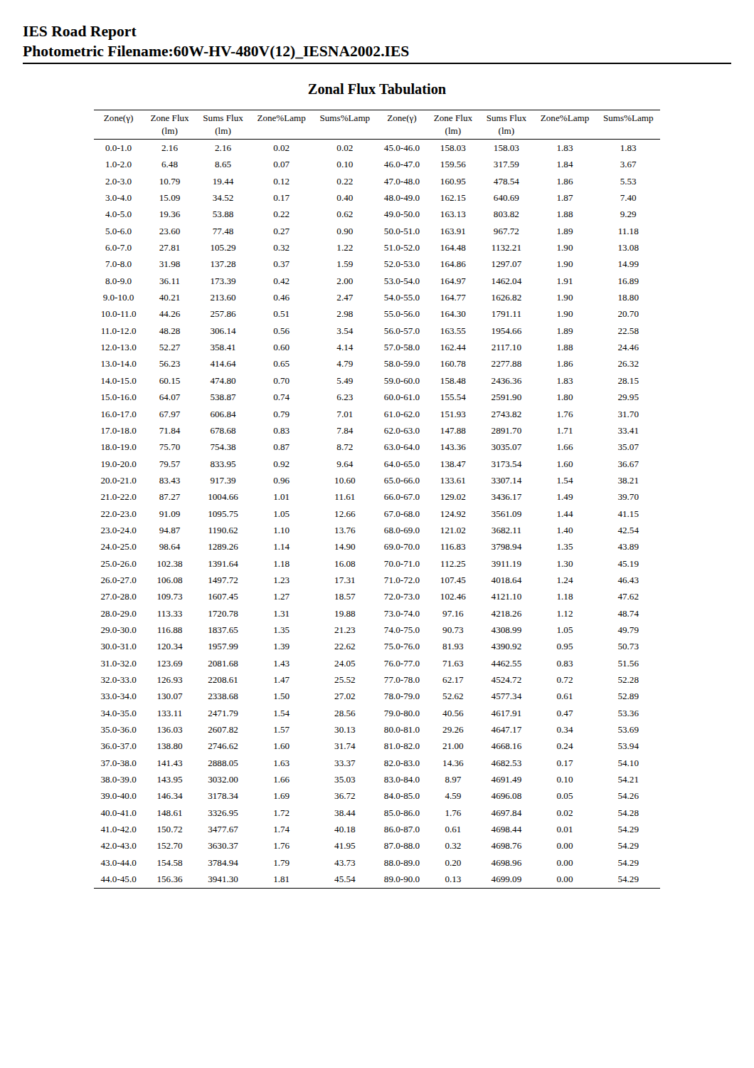IES Road Report
Photometric Filename:60W-HV-480V(12)_IESNA2002.IES
Zonal Flux Tabulation
| Zone(γ) | Zone Flux | Sums Flux | Zone%Lamp | Sums%Lamp | Zone(γ) | Zone Flux | Sums Flux | Zone%Lamp | Sums%Lamp |
| --- | --- | --- | --- | --- | --- | --- | --- | --- | --- |
| | (lm) | (lm) | | | | (lm) | (lm) | | |
| 0.0-1.0 | 2.16 | 2.16 | 0.02 | 0.02 | 45.0-46.0 | 158.03 | 158.03 | 1.83 | 1.83 |
| 1.0-2.0 | 6.48 | 8.65 | 0.07 | 0.10 | 46.0-47.0 | 159.56 | 317.59 | 1.84 | 3.67 |
| 2.0-3.0 | 10.79 | 19.44 | 0.12 | 0.22 | 47.0-48.0 | 160.95 | 478.54 | 1.86 | 5.53 |
| 3.0-4.0 | 15.09 | 34.52 | 0.17 | 0.40 | 48.0-49.0 | 162.15 | 640.69 | 1.87 | 7.40 |
| 4.0-5.0 | 19.36 | 53.88 | 0.22 | 0.62 | 49.0-50.0 | 163.13 | 803.82 | 1.88 | 9.29 |
| 5.0-6.0 | 23.60 | 77.48 | 0.27 | 0.90 | 50.0-51.0 | 163.91 | 967.72 | 1.89 | 11.18 |
| 6.0-7.0 | 27.81 | 105.29 | 0.32 | 1.22 | 51.0-52.0 | 164.48 | 1132.21 | 1.90 | 13.08 |
| 7.0-8.0 | 31.98 | 137.28 | 0.37 | 1.59 | 52.0-53.0 | 164.86 | 1297.07 | 1.90 | 14.99 |
| 8.0-9.0 | 36.11 | 173.39 | 0.42 | 2.00 | 53.0-54.0 | 164.97 | 1462.04 | 1.91 | 16.89 |
| 9.0-10.0 | 40.21 | 213.60 | 0.46 | 2.47 | 54.0-55.0 | 164.77 | 1626.82 | 1.90 | 18.80 |
| 10.0-11.0 | 44.26 | 257.86 | 0.51 | 2.98 | 55.0-56.0 | 164.30 | 1791.11 | 1.90 | 20.70 |
| 11.0-12.0 | 48.28 | 306.14 | 0.56 | 3.54 | 56.0-57.0 | 163.55 | 1954.66 | 1.89 | 22.58 |
| 12.0-13.0 | 52.27 | 358.41 | 0.60 | 4.14 | 57.0-58.0 | 162.44 | 2117.10 | 1.88 | 24.46 |
| 13.0-14.0 | 56.23 | 414.64 | 0.65 | 4.79 | 58.0-59.0 | 160.78 | 2277.88 | 1.86 | 26.32 |
| 14.0-15.0 | 60.15 | 474.80 | 0.70 | 5.49 | 59.0-60.0 | 158.48 | 2436.36 | 1.83 | 28.15 |
| 15.0-16.0 | 64.07 | 538.87 | 0.74 | 6.23 | 60.0-61.0 | 155.54 | 2591.90 | 1.80 | 29.95 |
| 16.0-17.0 | 67.97 | 606.84 | 0.79 | 7.01 | 61.0-62.0 | 151.93 | 2743.82 | 1.76 | 31.70 |
| 17.0-18.0 | 71.84 | 678.68 | 0.83 | 7.84 | 62.0-63.0 | 147.88 | 2891.70 | 1.71 | 33.41 |
| 18.0-19.0 | 75.70 | 754.38 | 0.87 | 8.72 | 63.0-64.0 | 143.36 | 3035.07 | 1.66 | 35.07 |
| 19.0-20.0 | 79.57 | 833.95 | 0.92 | 9.64 | 64.0-65.0 | 138.47 | 3173.54 | 1.60 | 36.67 |
| 20.0-21.0 | 83.43 | 917.39 | 0.96 | 10.60 | 65.0-66.0 | 133.61 | 3307.14 | 1.54 | 38.21 |
| 21.0-22.0 | 87.27 | 1004.66 | 1.01 | 11.61 | 66.0-67.0 | 129.02 | 3436.17 | 1.49 | 39.70 |
| 22.0-23.0 | 91.09 | 1095.75 | 1.05 | 12.66 | 67.0-68.0 | 124.92 | 3561.09 | 1.44 | 41.15 |
| 23.0-24.0 | 94.87 | 1190.62 | 1.10 | 13.76 | 68.0-69.0 | 121.02 | 3682.11 | 1.40 | 42.54 |
| 24.0-25.0 | 98.64 | 1289.26 | 1.14 | 14.90 | 69.0-70.0 | 116.83 | 3798.94 | 1.35 | 43.89 |
| 25.0-26.0 | 102.38 | 1391.64 | 1.18 | 16.08 | 70.0-71.0 | 112.25 | 3911.19 | 1.30 | 45.19 |
| 26.0-27.0 | 106.08 | 1497.72 | 1.23 | 17.31 | 71.0-72.0 | 107.45 | 4018.64 | 1.24 | 46.43 |
| 27.0-28.0 | 109.73 | 1607.45 | 1.27 | 18.57 | 72.0-73.0 | 102.46 | 4121.10 | 1.18 | 47.62 |
| 28.0-29.0 | 113.33 | 1720.78 | 1.31 | 19.88 | 73.0-74.0 | 97.16 | 4218.26 | 1.12 | 48.74 |
| 29.0-30.0 | 116.88 | 1837.65 | 1.35 | 21.23 | 74.0-75.0 | 90.73 | 4308.99 | 1.05 | 49.79 |
| 30.0-31.0 | 120.34 | 1957.99 | 1.39 | 22.62 | 75.0-76.0 | 81.93 | 4390.92 | 0.95 | 50.73 |
| 31.0-32.0 | 123.69 | 2081.68 | 1.43 | 24.05 | 76.0-77.0 | 71.63 | 4462.55 | 0.83 | 51.56 |
| 32.0-33.0 | 126.93 | 2208.61 | 1.47 | 25.52 | 77.0-78.0 | 62.17 | 4524.72 | 0.72 | 52.28 |
| 33.0-34.0 | 130.07 | 2338.68 | 1.50 | 27.02 | 78.0-79.0 | 52.62 | 4577.34 | 0.61 | 52.89 |
| 34.0-35.0 | 133.11 | 2471.79 | 1.54 | 28.56 | 79.0-80.0 | 40.56 | 4617.91 | 0.47 | 53.36 |
| 35.0-36.0 | 136.03 | 2607.82 | 1.57 | 30.13 | 80.0-81.0 | 29.26 | 4647.17 | 0.34 | 53.69 |
| 36.0-37.0 | 138.80 | 2746.62 | 1.60 | 31.74 | 81.0-82.0 | 21.00 | 4668.16 | 0.24 | 53.94 |
| 37.0-38.0 | 141.43 | 2888.05 | 1.63 | 33.37 | 82.0-83.0 | 14.36 | 4682.53 | 0.17 | 54.10 |
| 38.0-39.0 | 143.95 | 3032.00 | 1.66 | 35.03 | 83.0-84.0 | 8.97 | 4691.49 | 0.10 | 54.21 |
| 39.0-40.0 | 146.34 | 3178.34 | 1.69 | 36.72 | 84.0-85.0 | 4.59 | 4696.08 | 0.05 | 54.26 |
| 40.0-41.0 | 148.61 | 3326.95 | 1.72 | 38.44 | 85.0-86.0 | 1.76 | 4697.84 | 0.02 | 54.28 |
| 41.0-42.0 | 150.72 | 3477.67 | 1.74 | 40.18 | 86.0-87.0 | 0.61 | 4698.44 | 0.01 | 54.29 |
| 42.0-43.0 | 152.70 | 3630.37 | 1.76 | 41.95 | 87.0-88.0 | 0.32 | 4698.76 | 0.00 | 54.29 |
| 43.0-44.0 | 154.58 | 3784.94 | 1.79 | 43.73 | 88.0-89.0 | 0.20 | 4698.96 | 0.00 | 54.29 |
| 44.0-45.0 | 156.36 | 3941.30 | 1.81 | 45.54 | 89.0-90.0 | 0.13 | 4699.09 | 0.00 | 54.29 |